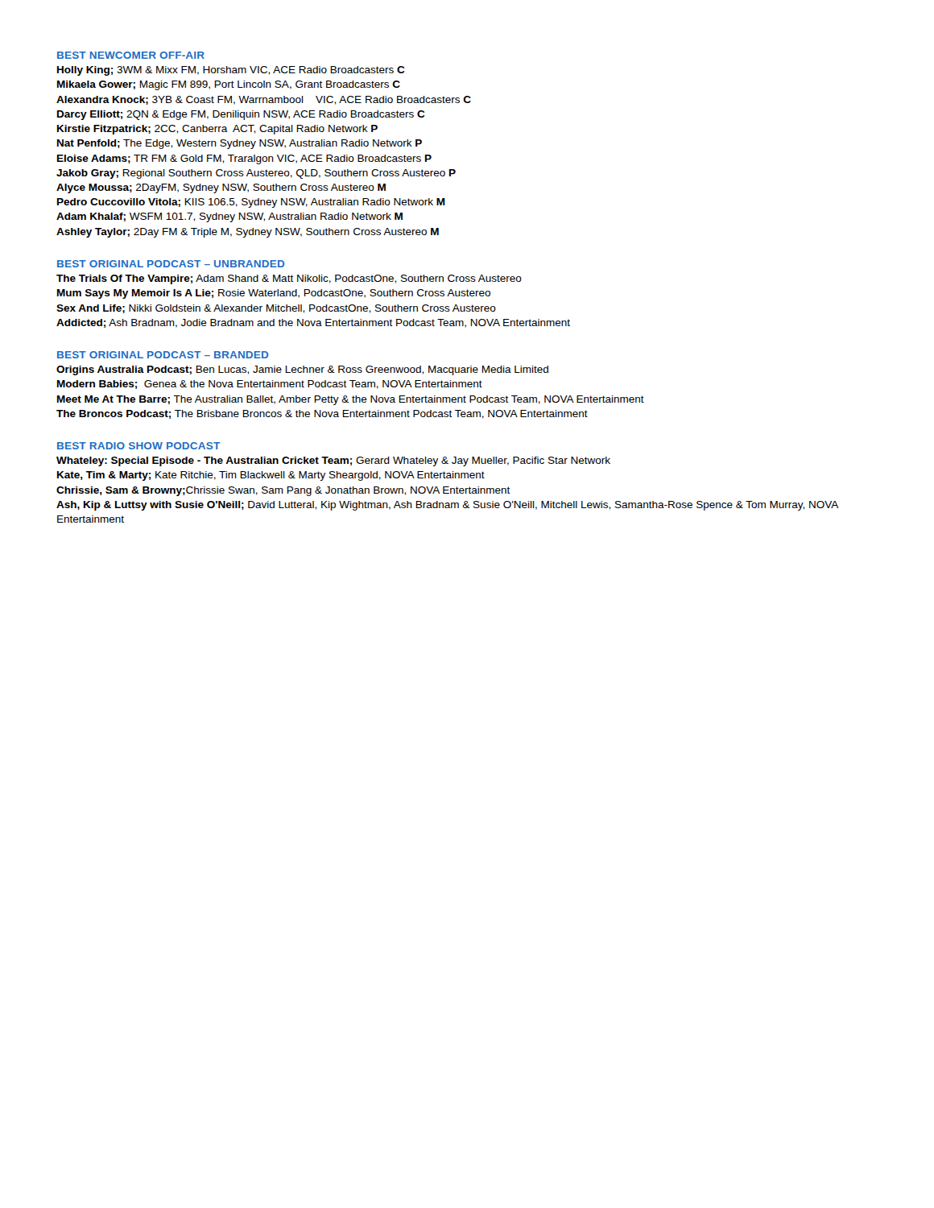BEST NEWCOMER OFF-AIR
Holly King; 3WM & Mixx FM, Horsham VIC, ACE Radio Broadcasters C
Mikaela Gower; Magic FM 899, Port Lincoln SA, Grant Broadcasters C
Alexandra Knock; 3YB & Coast FM, Warrnambool VIC, ACE Radio Broadcasters C
Darcy Elliott; 2QN & Edge FM, Deniliquin NSW, ACE Radio Broadcasters C
Kirstie Fitzpatrick; 2CC, Canberra ACT, Capital Radio Network P
Nat Penfold; The Edge, Western Sydney NSW, Australian Radio Network P
Eloise Adams; TR FM & Gold FM, Traralgon VIC, ACE Radio Broadcasters P
Jakob Gray; Regional Southern Cross Austereo, QLD, Southern Cross Austereo P
Alyce Moussa; 2DayFM, Sydney NSW, Southern Cross Austereo M
Pedro Cuccovillo Vitola; KIIS 106.5, Sydney NSW, Australian Radio Network M
Adam Khalaf; WSFM 101.7, Sydney NSW, Australian Radio Network M
Ashley Taylor; 2Day FM & Triple M, Sydney NSW, Southern Cross Austereo M
BEST ORIGINAL PODCAST – UNBRANDED
The Trials Of The Vampire; Adam Shand & Matt Nikolic, PodcastOne, Southern Cross Austereo
Mum Says My Memoir Is A Lie; Rosie Waterland, PodcastOne, Southern Cross Austereo
Sex And Life; Nikki Goldstein & Alexander Mitchell, PodcastOne, Southern Cross Austereo
Addicted; Ash Bradnam, Jodie Bradnam and the Nova Entertainment Podcast Team, NOVA Entertainment
BEST ORIGINAL PODCAST – BRANDED
Origins Australia Podcast; Ben Lucas, Jamie Lechner & Ross Greenwood, Macquarie Media Limited
Modern Babies; Genea & the Nova Entertainment Podcast Team, NOVA Entertainment
Meet Me At The Barre; The Australian Ballet, Amber Petty & the Nova Entertainment Podcast Team, NOVA Entertainment
The Broncos Podcast; The Brisbane Broncos & the Nova Entertainment Podcast Team, NOVA Entertainment
BEST RADIO SHOW PODCAST
Whateley: Special Episode - The Australian Cricket Team; Gerard Whateley & Jay Mueller, Pacific Star Network
Kate, Tim & Marty; Kate Ritchie, Tim Blackwell & Marty Sheargold, NOVA Entertainment
Chrissie, Sam & Browny; Chrissie Swan, Sam Pang & Jonathan Brown, NOVA Entertainment
Ash, Kip & Luttsy with Susie O'Neill; David Lutteral, Kip Wightman, Ash Bradnam & Susie O'Neill, Mitchell Lewis, Samantha-Rose Spence & Tom Murray, NOVA Entertainment